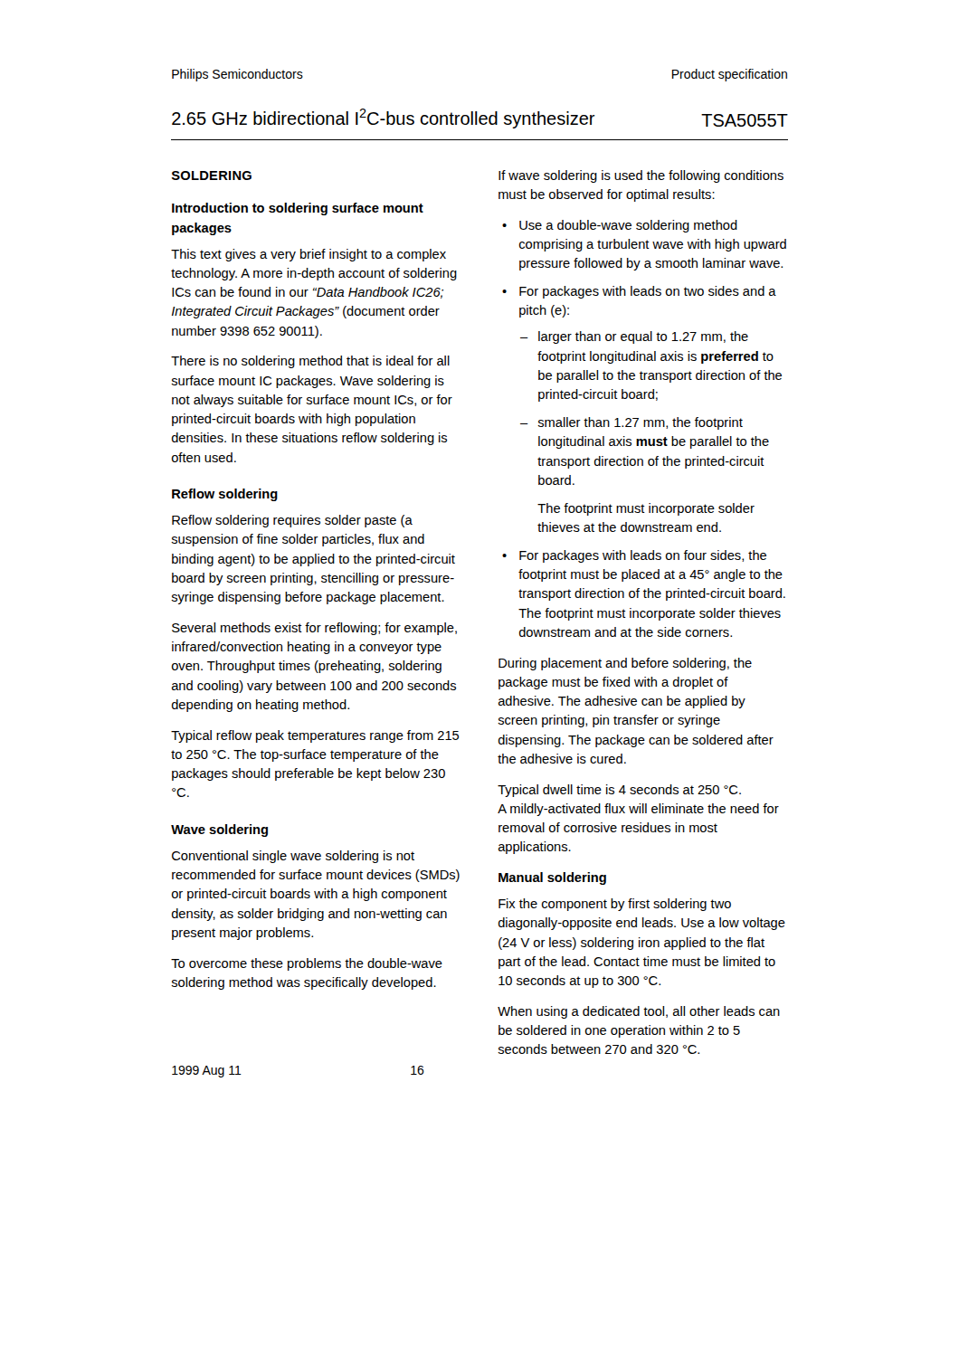Philips Semiconductors Product specification
2.65 GHz bidirectional I2C-bus controlled synthesizer
TSA5055T
SOLDERING
Introduction to soldering surface mount packages
This text gives a very brief insight to a complex technology. A more in-depth account of soldering ICs can be found in our “Data Handbook IC26; Integrated Circuit Packages” (document order number 9398 652 90011).
There is no soldering method that is ideal for all surface mount IC packages. Wave soldering is not always suitable for surface mount ICs, or for printed-circuit boards with high population densities. In these situations reflow soldering is often used.
Reflow soldering
Reflow soldering requires solder paste (a suspension of fine solder particles, flux and binding agent) to be applied to the printed-circuit board by screen printing, stencilling or pressure-syringe dispensing before package placement.
Several methods exist for reflowing; for example, infrared/convection heating in a conveyor type oven. Throughput times (preheating, soldering and cooling) vary between 100 and 200 seconds depending on heating method.
Typical reflow peak temperatures range from 215 to 250 °C. The top-surface temperature of the packages should preferable be kept below 230 °C.
Wave soldering
Conventional single wave soldering is not recommended for surface mount devices (SMDs) or printed-circuit boards with a high component density, as solder bridging and non-wetting can present major problems.
To overcome these problems the double-wave soldering method was specifically developed.
If wave soldering is used the following conditions must be observed for optimal results:
Use a double-wave soldering method comprising a turbulent wave with high upward pressure followed by a smooth laminar wave.
For packages with leads on two sides and a pitch (e):
larger than or equal to 1.27 mm, the footprint longitudinal axis is preferred to be parallel to the transport direction of the printed-circuit board;
smaller than 1.27 mm, the footprint longitudinal axis must be parallel to the transport direction of the printed-circuit board.
The footprint must incorporate solder thieves at the downstream end.
For packages with leads on four sides, the footprint must be placed at a 45° angle to the transport direction of the printed-circuit board. The footprint must incorporate solder thieves downstream and at the side corners.
During placement and before soldering, the package must be fixed with a droplet of adhesive. The adhesive can be applied by screen printing, pin transfer or syringe dispensing. The package can be soldered after the adhesive is cured.
Typical dwell time is 4 seconds at 250 °C.
A mildly-activated flux will eliminate the need for removal of corrosive residues in most applications.
Manual soldering
Fix the component by first soldering two diagonally-opposite end leads. Use a low voltage (24 V or less) soldering iron applied to the flat part of the lead. Contact time must be limited to 10 seconds at up to 300 °C.
When using a dedicated tool, all other leads can be soldered in one operation within 2 to 5 seconds between 270 and 320 °C.
1999 Aug 11
16